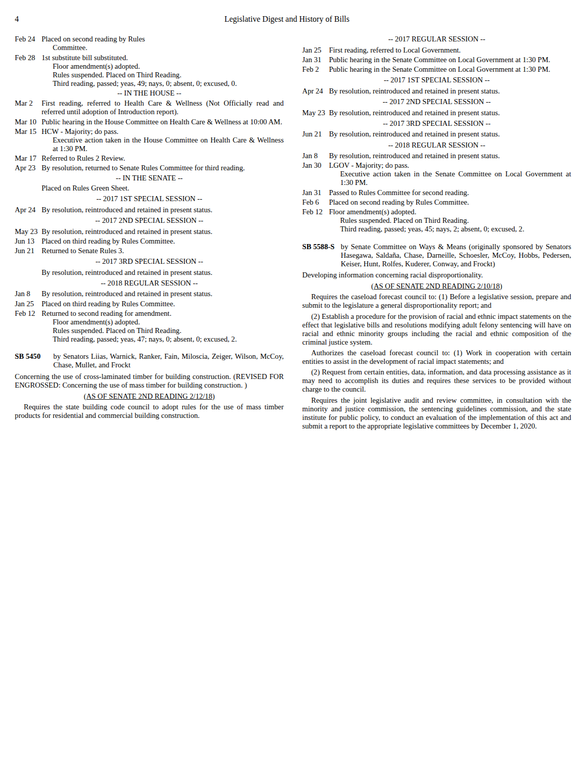4
Legislative Digest and History of Bills
Feb 24 Placed on second reading by RulesCommittee.
Feb 281st substitute bill substituted.Floor amendment(s) adopted. Rules suspended. Placed on Third Reading. Third reading, passed; yeas, 49; nays, 0; absent, 0; excused, 0.
-- IN THE HOUSE --
Mar 2 First reading, referred to Health Care & Wellness (Not Officially read and referred until adoption of Introduction report).
Mar 10 Public hearing in the House Committee on Health Care & Wellness at 10:00 AM.
Mar 15 HCW - Majority; do pass.Executive action taken in the House Committee on Health Care & Wellness at 1:30 PM.
Mar 17 Referred to Rules 2 Review.
Apr 23 By resolution, returned to Senate Rules Committee for third reading.
-- IN THE SENATE --
Placed on Rules Green Sheet.
-- 2017 1ST SPECIAL SESSION --
Apr 24 By resolution, reintroduced and retained in present status.
-- 2017 2ND SPECIAL SESSION --
May 23 By resolution, reintroduced and retained in present status.
Jun 13 Placed on third reading by Rules Committee.
Jun 21 Returned to Senate Rules 3.
-- 2017 3RD SPECIAL SESSION --
By resolution, reintroduced and retained in present status.
-- 2018 REGULAR SESSION --
Jan 8 By resolution, reintroduced and retained in present status.
Jan 25 Placed on third reading by Rules Committee.
Feb 12 Returned to second reading for amendment.Floor amendment(s) adopted. Rules suspended. Placed on Third Reading. Third reading, passed; yeas, 47; nays, 0; absent, 0; excused, 2.
SB 5450
by Senators Liias, Warnick, Ranker, Fain, Miloscia, Zeiger, Wilson, McCoy, Chase, Mullet, and Frockt
Concerning the use of cross-laminated timber for building construction. (REVISED FOR ENGROSSED: Concerning the use of mass timber for building construction. )
(AS OF SENATE 2ND READING 2/12/18)
Requires the state building code council to adopt rules for the use of mass timber products for residential and commercial building construction.
-- 2017 REGULAR SESSION --
Jan 25 First reading, referred to Local Government.
Jan 31 Public hearing in the Senate Committee on Local Government at 1:30 PM.
Feb 2 Public hearing in the Senate Committee on Local Government at 1:30 PM.
-- 2017 1ST SPECIAL SESSION --
Apr 24 By resolution, reintroduced and retained in present status.
-- 2017 2ND SPECIAL SESSION --
May 23 By resolution, reintroduced and retained in present status.
-- 2017 3RD SPECIAL SESSION --
Jun 21 By resolution, reintroduced and retained in present status.
-- 2018 REGULAR SESSION --
Jan 8 By resolution, reintroduced and retained in present status.
Jan 30 LGOV - Majority; do pass.Executive action taken in the Senate Committee on Local Government at 1:30 PM.
Jan 31 Passed to Rules Committee for second reading.
Feb 6 Placed on second reading by Rules Committee.
Feb 12 Floor amendment(s) adopted.Rules suspended. Placed on Third Reading. Third reading, passed; yeas, 45; nays, 2; absent, 0; excused, 2.
SB 5588-S
by Senate Committee on Ways & Means (originally sponsored by Senators Hasegawa, Saldaña, Chase, Darneille, Schoesler, McCoy, Hobbs, Pedersen, Keiser, Hunt, Rolfes, Kuderer, Conway, and Frockt)
Developing information concerning racial disproportionality.
(AS OF SENATE 2ND READING 2/10/18)
Requires the caseload forecast council to: (1) Before a legislative session, prepare and submit to the legislature a general disproportionality report; and
(2) Establish a procedure for the provision of racial and ethnic impact statements on the effect that legislative bills and resolutions modifying adult felony sentencing will have on racial and ethnic minority groups including the racial and ethnic composition of the criminal justice system.
Authorizes the caseload forecast council to: (1) Work in cooperation with certain entities to assist in the development of racial impact statements; and
(2) Request from certain entities, data, information, and data processing assistance as it may need to accomplish its duties and requires these services to be provided without charge to the council.
Requires the joint legislative audit and review committee, in consultation with the minority and justice commission, the sentencing guidelines commission, and the state institute for public policy, to conduct an evaluation of the implementation of this act and submit a report to the appropriate legislative committees by December 1, 2020.